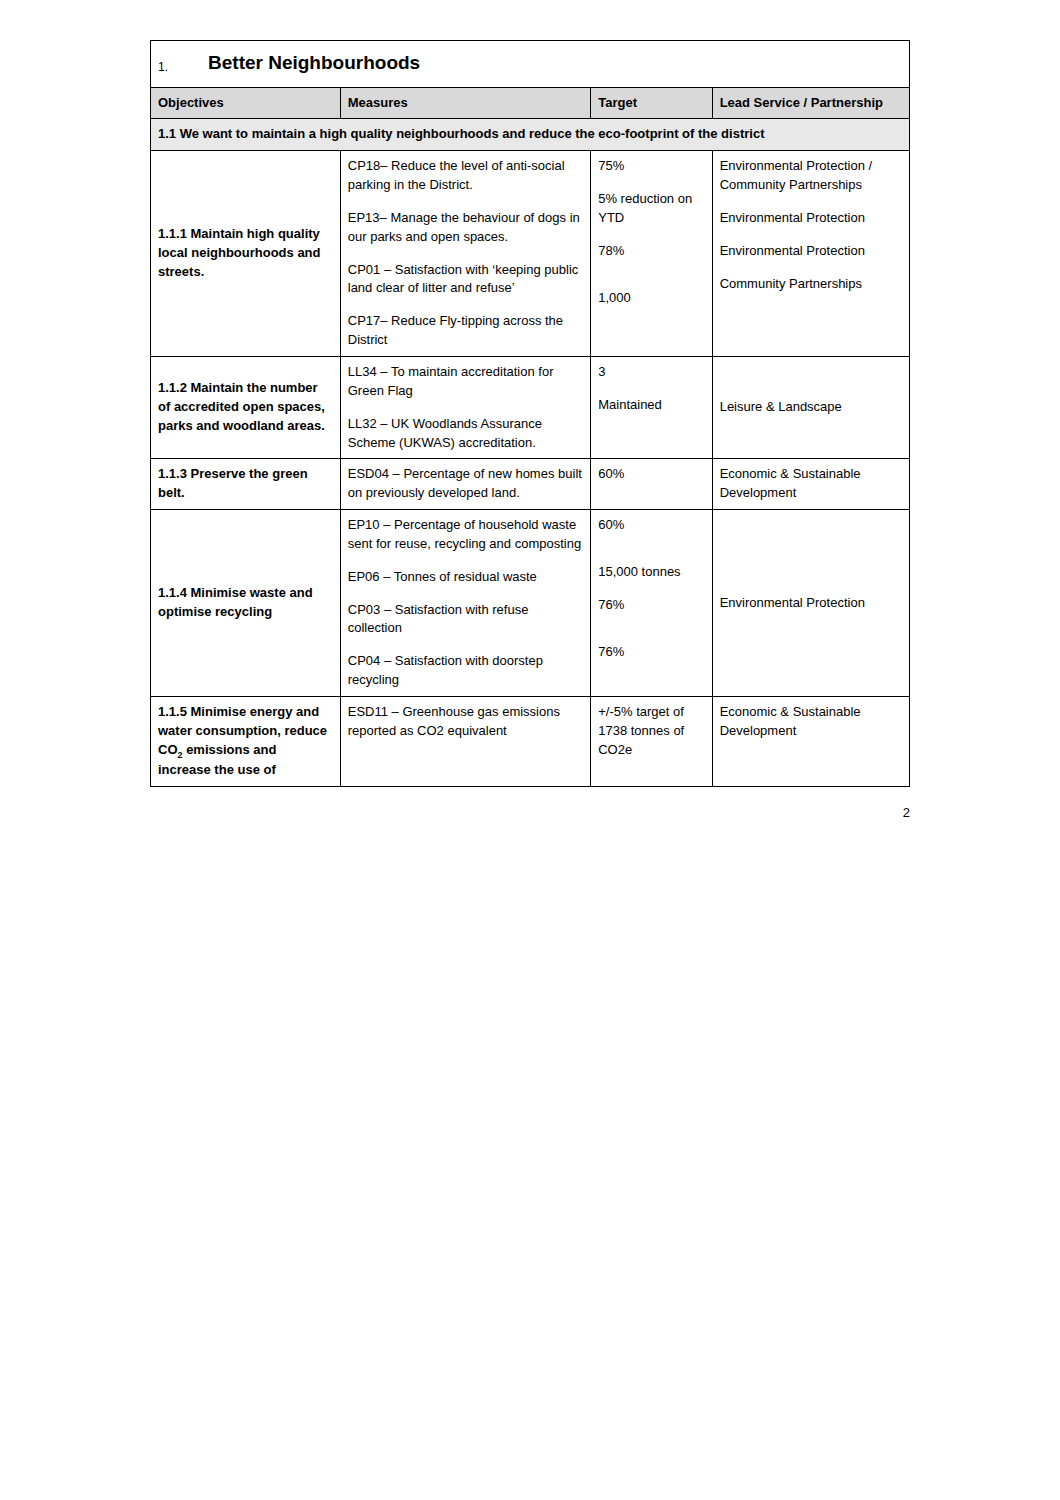| 1. Better Neighbourhoods |
| Objectives | Measures | Target | Lead Service / Partnership |
| 1.1 We want to maintain a high quality neighbourhoods and reduce the eco-footprint of the district |
| 1.1.1 Maintain high quality local neighbourhoods and streets. | CP18– Reduce the level of anti-social parking in the District. EP13– Manage the behaviour of dogs in our parks and open spaces. CP01 – Satisfaction with ‘keeping public land clear of litter and refuse’ CP17– Reduce Fly-tipping across the District | 75% 5% reduction on YTD 78% 1,000 | Environmental Protection / Community Partnerships Environmental Protection Environmental Protection Community Partnerships |
| 1.1.2 Maintain the number of accredited open spaces, parks and woodland areas. | LL34 – To maintain accreditation for Green Flag LL32 – UK Woodlands Assurance Scheme (UKWAS) accreditation. | 3 Maintained | Leisure & Landscape |
| 1.1.3 Preserve the green belt. | ESD04 – Percentage of new homes built on previously developed land. | 60% | Economic & Sustainable Development |
| 1.1.4 Minimise waste and optimise recycling | EP10 – Percentage of household waste sent for reuse, recycling and composting EP06 – Tonnes of residual waste CP03 – Satisfaction with refuse collection CP04 – Satisfaction with doorstep recycling | 60% 15,000 tonnes 76% 76% | Environmental Protection |
| 1.1.5 Minimise energy and water consumption, reduce CO 2 emissions and increase the use of | ESD11 – Greenhouse gas emissions reported as CO2 equivalent | +/-5% target of 1738 tonnes of CO2e | Economic & Sustainable Development |
2